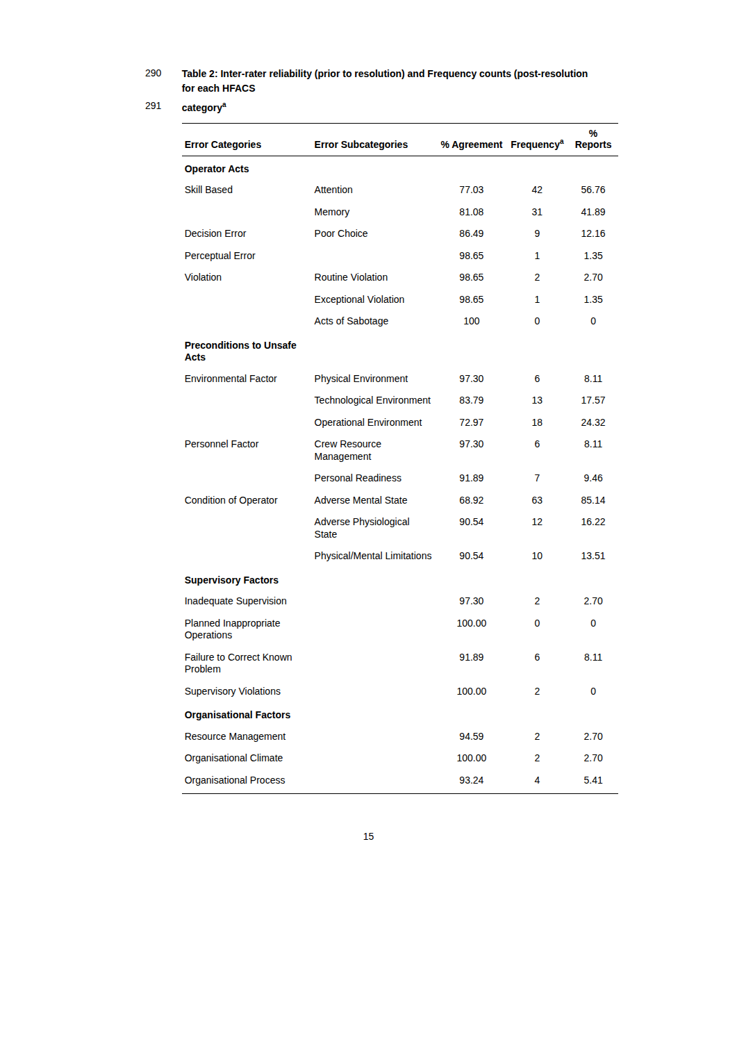290
Table 2: Inter-rater reliability (prior to resolution) and Frequency counts (post-resolution for each HFACS
291
categorya
| Error Categories | Error Subcategories | % Agreement | Frequency a | % Reports |
| --- | --- | --- | --- | --- |
| Operator Acts |
| Skill Based | Attention | 77.03 | 42 | 56.76 |
| | Memory | 81.08 | 31 | 41.89 |
| Decision Error | Poor Choice | 86.49 | 9 | 12.16 |
| Perceptual Error | | 98.65 | 1 | 1.35 |
| Violation | Routine Violation | 98.65 | 2 | 2.70 |
| | Exceptional Violation | 98.65 | 1 | 1.35 |
| | Acts of Sabotage | 100 | 0 | 0 |
| Preconditions to Unsafe Acts |
| Environmental Factor | Physical Environment | 97.30 | 6 | 8.11 |
| | Technological Environment | 83.79 | 13 | 17.57 |
| | Operational Environment | 72.97 | 18 | 24.32 |
| Personnel Factor | Crew Resource Management | 97.30 | 6 | 8.11 |
| | Personal Readiness | 91.89 | 7 | 9.46 |
| Condition of Operator | Adverse Mental State | 68.92 | 63 | 85.14 |
| | Adverse Physiological State | 90.54 | 12 | 16.22 |
| | Physical/Mental Limitations | 90.54 | 10 | 13.51 |
| Supervisory Factors |
| Inadequate Supervision | | 97.30 | 2 | 2.70 |
| Planned Inappropriate Operations | | 100.00 | 0 | 0 |
| Failure to Correct Known Problem | | 91.89 | 6 | 8.11 |
| Supervisory Violations | | 100.00 | 2 | 0 |
| Organisational Factors |
| Resource Management | | 94.59 | 2 | 2.70 |
| Organisational Climate | | 100.00 | 2 | 2.70 |
| Organisational Process | | 93.24 | 4 | 5.41 |
15